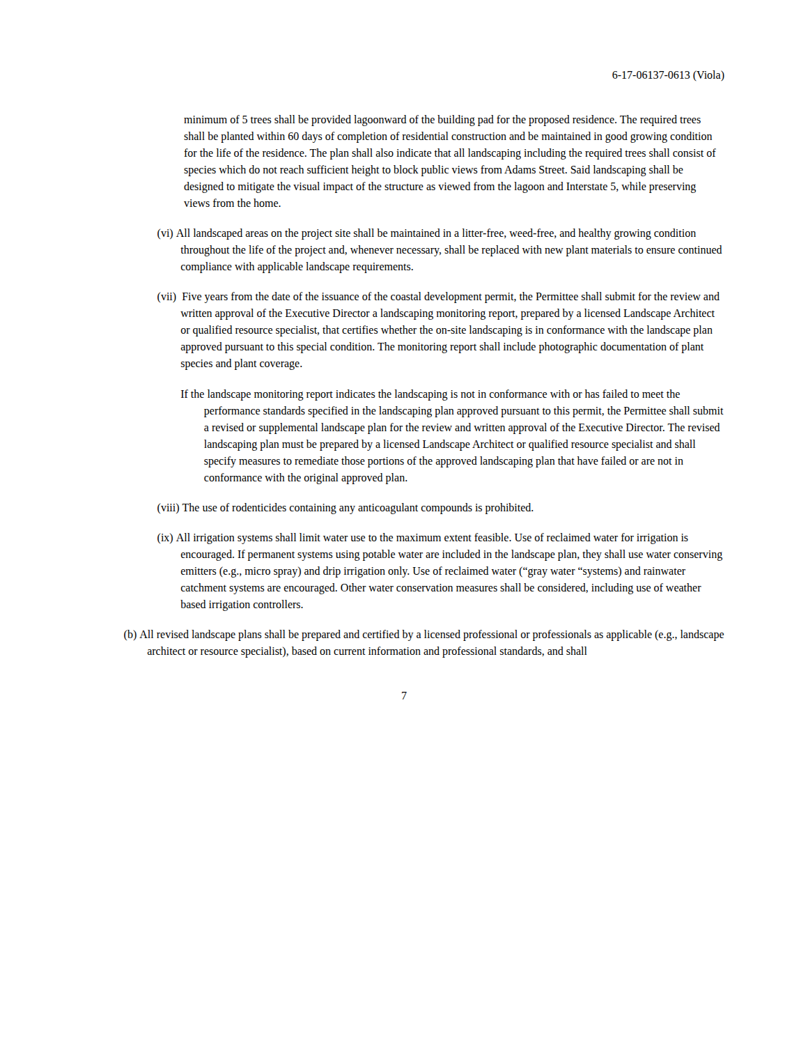6-17-06137-0613 (Viola)
minimum of 5 trees shall be provided lagoonward of the building pad for the proposed residence. The required trees shall be planted within 60 days of completion of residential construction and be maintained in good growing condition for the life of the residence. The plan shall also indicate that all landscaping including the required trees shall consist of species which do not reach sufficient height to block public views from Adams Street. Said landscaping shall be designed to mitigate the visual impact of the structure as viewed from the lagoon and Interstate 5, while preserving views from the home.
(vi) All landscaped areas on the project site shall be maintained in a litter-free, weed-free, and healthy growing condition throughout the life of the project and, whenever necessary, shall be replaced with new plant materials to ensure continued compliance with applicable landscape requirements.
(vii) Five years from the date of the issuance of the coastal development permit, the Permittee shall submit for the review and written approval of the Executive Director a landscaping monitoring report, prepared by a licensed Landscape Architect or qualified resource specialist, that certifies whether the on-site landscaping is in conformance with the landscape plan approved pursuant to this special condition. The monitoring report shall include photographic documentation of plant species and plant coverage.
If the landscape monitoring report indicates the landscaping is not in conformance with or has failed to meet the performance standards specified in the landscaping plan approved pursuant to this permit, the Permittee shall submit a revised or supplemental landscape plan for the review and written approval of the Executive Director. The revised landscaping plan must be prepared by a licensed Landscape Architect or qualified resource specialist and shall specify measures to remediate those portions of the approved landscaping plan that have failed or are not in conformance with the original approved plan.
(viii) The use of rodenticides containing any anticoagulant compounds is prohibited.
(ix) All irrigation systems shall limit water use to the maximum extent feasible. Use of reclaimed water for irrigation is encouraged. If permanent systems using potable water are included in the landscape plan, they shall use water conserving emitters (e.g., micro spray) and drip irrigation only. Use of reclaimed water (“gray water “systems) and rainwater catchment systems are encouraged. Other water conservation measures shall be considered, including use of weather based irrigation controllers.
(b) All revised landscape plans shall be prepared and certified by a licensed professional or professionals as applicable (e.g., landscape architect or resource specialist), based on current information and professional standards, and shall
7